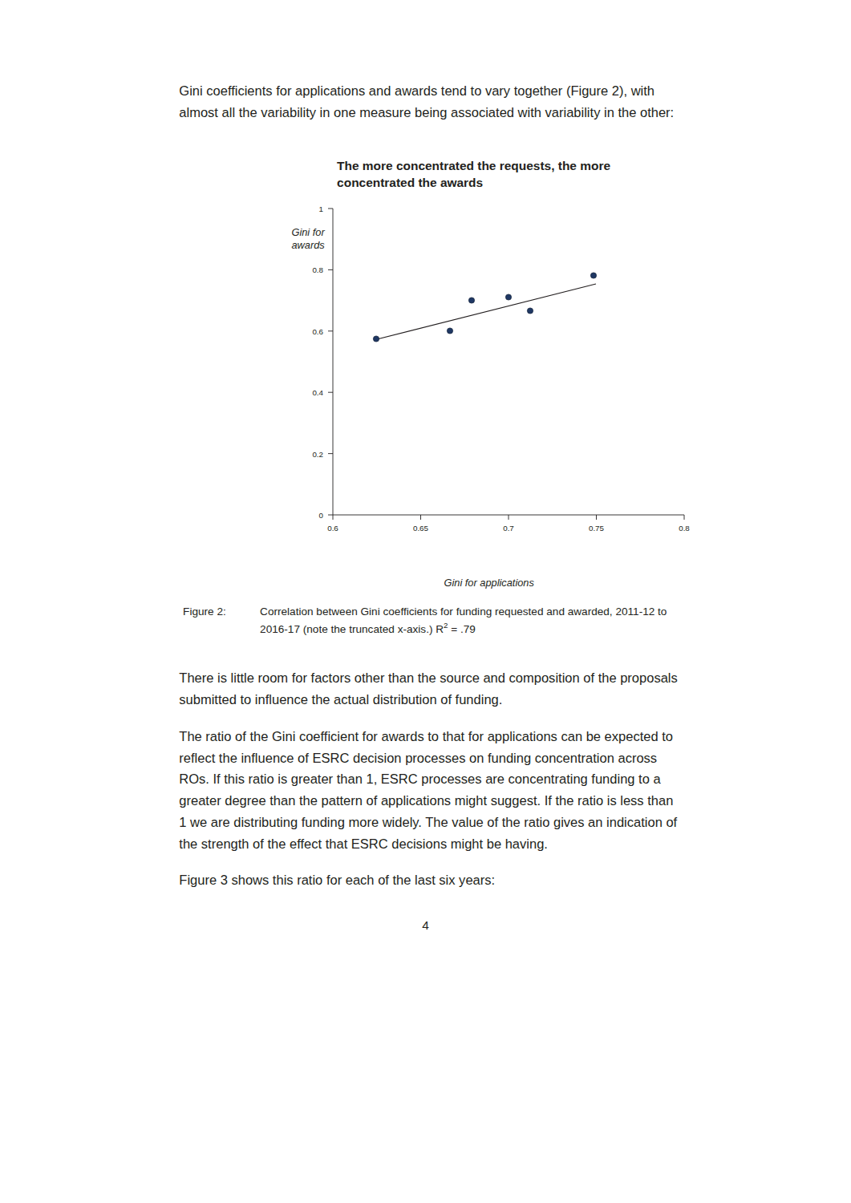Gini coefficients for applications and awards tend to vary together (Figure 2), with almost all the variability in one measure being associated with variability in the other:
The more concentrated the requests, the more concentrated the awards
Gini for
awards
1 0.8 0.6 0.4 0.2 0 0.6 0.65 0.7 0.75 0.8
Gini for applications
Figure 2: Correlation between Gini coefficients for funding requested and awarded, 2011-12 to 2016-17 (note the truncated x-axis.) R2 = .79
There is little room for factors other than the source and composition of the proposals submitted to influence the actual distribution of funding.
The ratio of the Gini coefficient for awards to that for applications can be expected to reflect the influence of ESRC decision processes on funding concentration across ROs. If this ratio is greater than 1, ESRC processes are concentrating funding to a greater degree than the pattern of applications might suggest. If the ratio is less than 1 we are distributing funding more widely. The value of the ratio gives an indication of the strength of the effect that ESRC decisions might be having.
Figure 3 shows this ratio for each of the last six years:
4